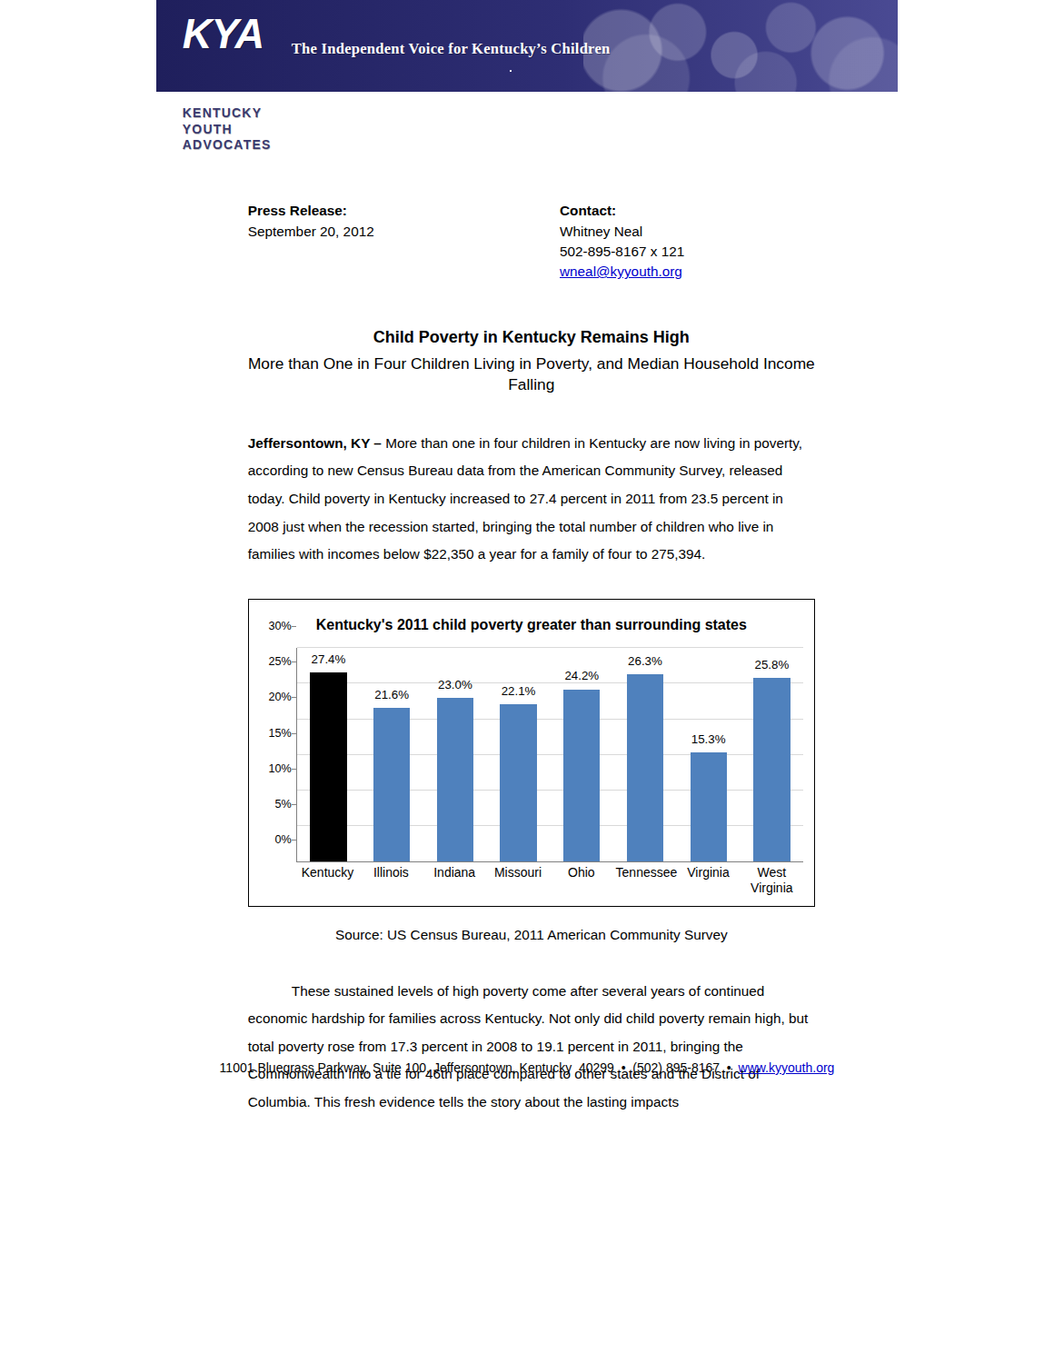KYA
The Independent Voice for Kentucky’s Children
Kentucky
Youth
Advocates
| Press Release: September 20, 2012 | Contact: Whitney Neal 502-895-8167 x 121 wneal@kyyouth.org |
Child Poverty in Kentucky Remains High
More than One in Four Children Living in Poverty, and Median Household Income Falling
Jeffersontown, KY – More than one in four children in Kentucky are now living in poverty, according to new Census Bureau data from the American Community Survey, released today. Child poverty in Kentucky increased to 27.4 percent in 2011 from 23.5 percent in 2008 just when the recession started, bringing the total number of children who live in families with incomes below $22,350 a year for a family of four to 275,394.
Kentucky's 2011 child poverty greater than surrounding states
30%
25%
20%
15%
10%
5%
0%
27.4%
21.6%
23.0%
22.1%
24.2%
26.3%
15.3%
25.8%
Kentucky
Illinois
Indiana
Missouri
Ohio
Tennessee
Virginia
West Virginia
Source: US Census Bureau, 2011 American Community Survey
These sustained levels of high poverty come after several years of continued economic hardship for families across Kentucky. Not only did child poverty remain high, but total poverty rose from 17.3 percent in 2008 to 19.1 percent in 2011, bringing the Commonwealth into a tie for 46th place compared to other states and the District of Columbia. This fresh evidence tells the story about the lasting impacts
11001 Bluegrass Parkway, Suite 100, Jeffersontown, Kentucky 40299 • (502) 895-8167 • www.kyyouth.org